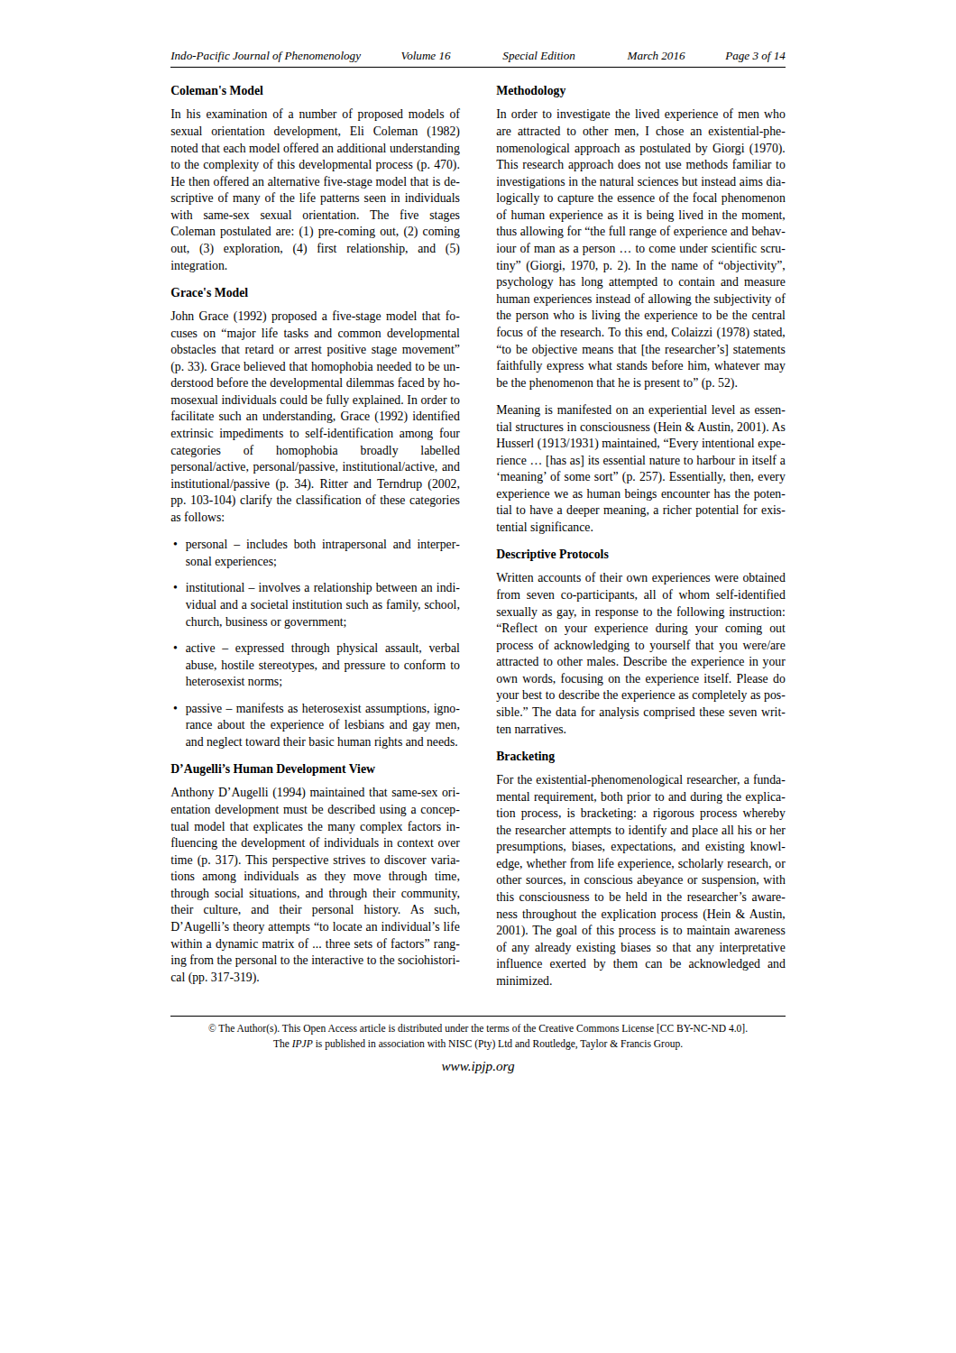Indo-Pacific Journal of Phenomenology Volume 16 Special Edition March 2016 Page 3 of 14
Coleman's Model
In his examination of a number of proposed models of sexual orientation development, Eli Coleman (1982) noted that each model offered an additional understanding to the complexity of this developmental process (p. 470). He then offered an alternative five-stage model that is descriptive of many of the life patterns seen in individuals with same-sex sexual orientation. The five stages Coleman postulated are: (1) pre-coming out, (2) coming out, (3) exploration, (4) first relationship, and (5) integration.
Grace's Model
John Grace (1992) proposed a five-stage model that focuses on “major life tasks and common developmental obstacles that retard or arrest positive stage movement” (p. 33). Grace believed that homophobia needed to be understood before the developmental dilemmas faced by homosexual individuals could be fully explained. In order to facilitate such an understanding, Grace (1992) identified extrinsic impediments to self-identification among four categories of homophobia broadly labelled personal/active, personal/passive, institutional/active, and institutional/passive (p. 34). Ritter and Terndrup (2002, pp. 103-104) clarify the classification of these categories as follows:
personal – includes both intrapersonal and interpersonal experiences;
institutional – involves a relationship between an individual and a societal institution such as family, school, church, business or government;
active – expressed through physical assault, verbal abuse, hostile stereotypes, and pressure to conform to heterosexist norms;
passive – manifests as heterosexist assumptions, ignorance about the experience of lesbians and gay men, and neglect toward their basic human rights and needs.
D’Augelli’s Human Development View
Anthony D’Augelli (1994) maintained that same-sex orientation development must be described using a conceptual model that explicates the many complex factors influencing the development of individuals in context over time (p. 317). This perspective strives to discover variations among individuals as they move through time, through social situations, and through their community, their culture, and their personal history. As such, D’Augelli’s theory attempts “to locate an individual’s life within a dynamic matrix of ... three sets of factors” ranging from the personal to the interactive to the sociohistorical (pp. 317-319).
Methodology
In order to investigate the lived experience of men who are attracted to other men, I chose an existential-phenomenological approach as postulated by Giorgi (1970). This research approach does not use methods familiar to investigations in the natural sciences but instead aims dialogically to capture the essence of the focal phenomenon of human experience as it is being lived in the moment, thus allowing for “the full range of experience and behaviour of man as a person … to come under scientific scrutiny” (Giorgi, 1970, p. 2). In the name of “objectivity”, psychology has long attempted to contain and measure human experiences instead of allowing the subjectivity of the person who is living the experience to be the central focus of the research. To this end, Colaizzi (1978) stated, “to be objective means that [the researcher’s] statements faithfully express what stands before him, whatever may be the phenomenon that he is present to” (p. 52).
Meaning is manifested on an experiential level as essential structures in consciousness (Hein & Austin, 2001). As Husserl (1913/1931) maintained, “Every intentional experience … [has as] its essential nature to harbour in itself a ‘meaning’ of some sort” (p. 257). Essentially, then, every experience we as human beings encounter has the potential to have a deeper meaning, a richer potential for existential significance.
Descriptive Protocols
Written accounts of their own experiences were obtained from seven co-participants, all of whom self-identified sexually as gay, in response to the following instruction: “Reflect on your experience during your coming out process of acknowledging to yourself that you were/are attracted to other males. Describe the experience in your own words, focusing on the experience itself. Please do your best to describe the experience as completely as possible.” The data for analysis comprised these seven written narratives.
Bracketing
For the existential-phenomenological researcher, a fundamental requirement, both prior to and during the explication process, is bracketing: a rigorous process whereby the researcher attempts to identify and place all his or her presumptions, biases, expectations, and existing knowledge, whether from life experience, scholarly research, or other sources, in conscious abeyance or suspension, with this consciousness to be held in the researcher’s awareness throughout the explication process (Hein & Austin, 2001). The goal of this process is to maintain awareness of any already existing biases so that any interpretative influence exerted by them can be acknowledged and minimized.
© The Author(s). This Open Access article is distributed under the terms of the Creative Commons License [CC BY-NC-ND 4.0].
The IPJP is published in association with NISC (Pty) Ltd and Routledge, Taylor & Francis Group.
www.ipjp.org